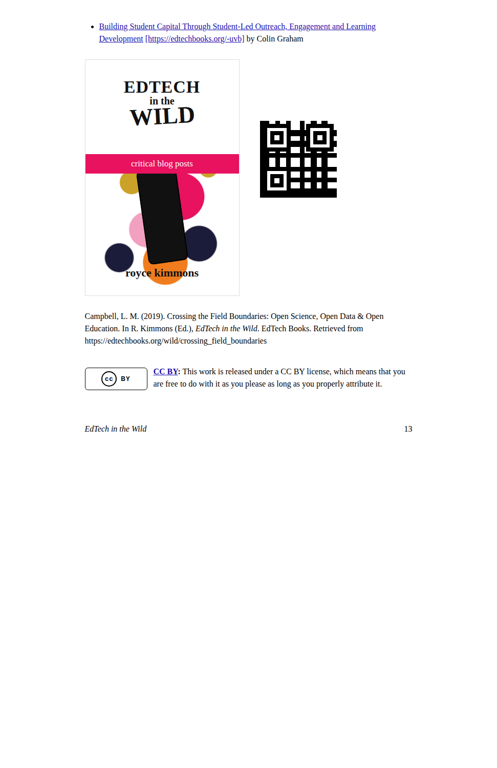Building Student Capital Through Student-Led Outreach, Engagement and Learning Development [https://edtechbooks.org/-uvb] by Colin Graham
EDTECH in the WILD
critical blog posts
edited by royce kimmons
Campbell, L. M. (2019). Crossing the Field Boundaries: Open Science, Open Data & Open Education. In R. Kimmons (Ed.), EdTech in the Wild. EdTech Books. Retrieved from https://edtechbooks.org/wild/crossing_field_boundaries
cc BY
CC BY: This work is released under a CC BY license, which means that you are free to do with it as you please as long as you properly attribute it.
EdTech in the Wild 13